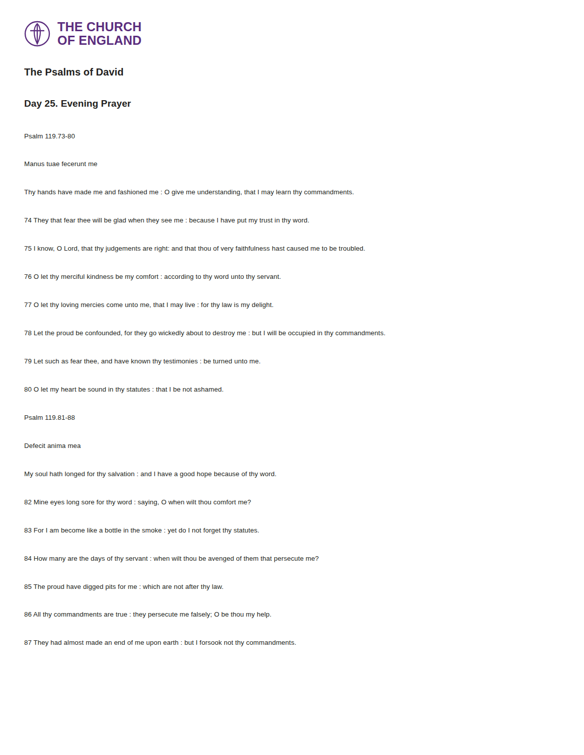Church of England logo
The Church
of England
The Psalms of David
Day 25. Evening Prayer
Psalm 119.73-80
Manus tuae fecerunt me
Thy hands have made me and fashioned me : O give me understanding, that I may learn thy commandments.
74 They that fear thee will be glad when they see me : because I have put my trust in thy word.
75 I know, O Lord, that thy judgements are right: and that thou of very faithfulness hast caused me to be troubled.
76 O let thy merciful kindness be my comfort : according to thy word unto thy servant.
77 O let thy loving mercies come unto me, that I may live : for thy law is my delight.
78 Let the proud be confounded, for they go wickedly about to destroy me : but I will be occupied in thy commandments.
79 Let such as fear thee, and have known thy testimonies : be turned unto me.
80 O let my heart be sound in thy statutes : that I be not ashamed.
Psalm 119.81-88
Defecit anima mea
My soul hath longed for thy salvation : and I have a good hope because of thy word.
82 Mine eyes long sore for thy word : saying, O when wilt thou comfort me?
83 For I am become like a bottle in the smoke : yet do I not forget thy statutes.
84 How many are the days of thy servant : when wilt thou be avenged of them that persecute me?
85 The proud have digged pits for me : which are not after thy law.
86 All thy commandments are true : they persecute me falsely; O be thou my help.
87 They had almost made an end of me upon earth : but I forsook not thy commandments.